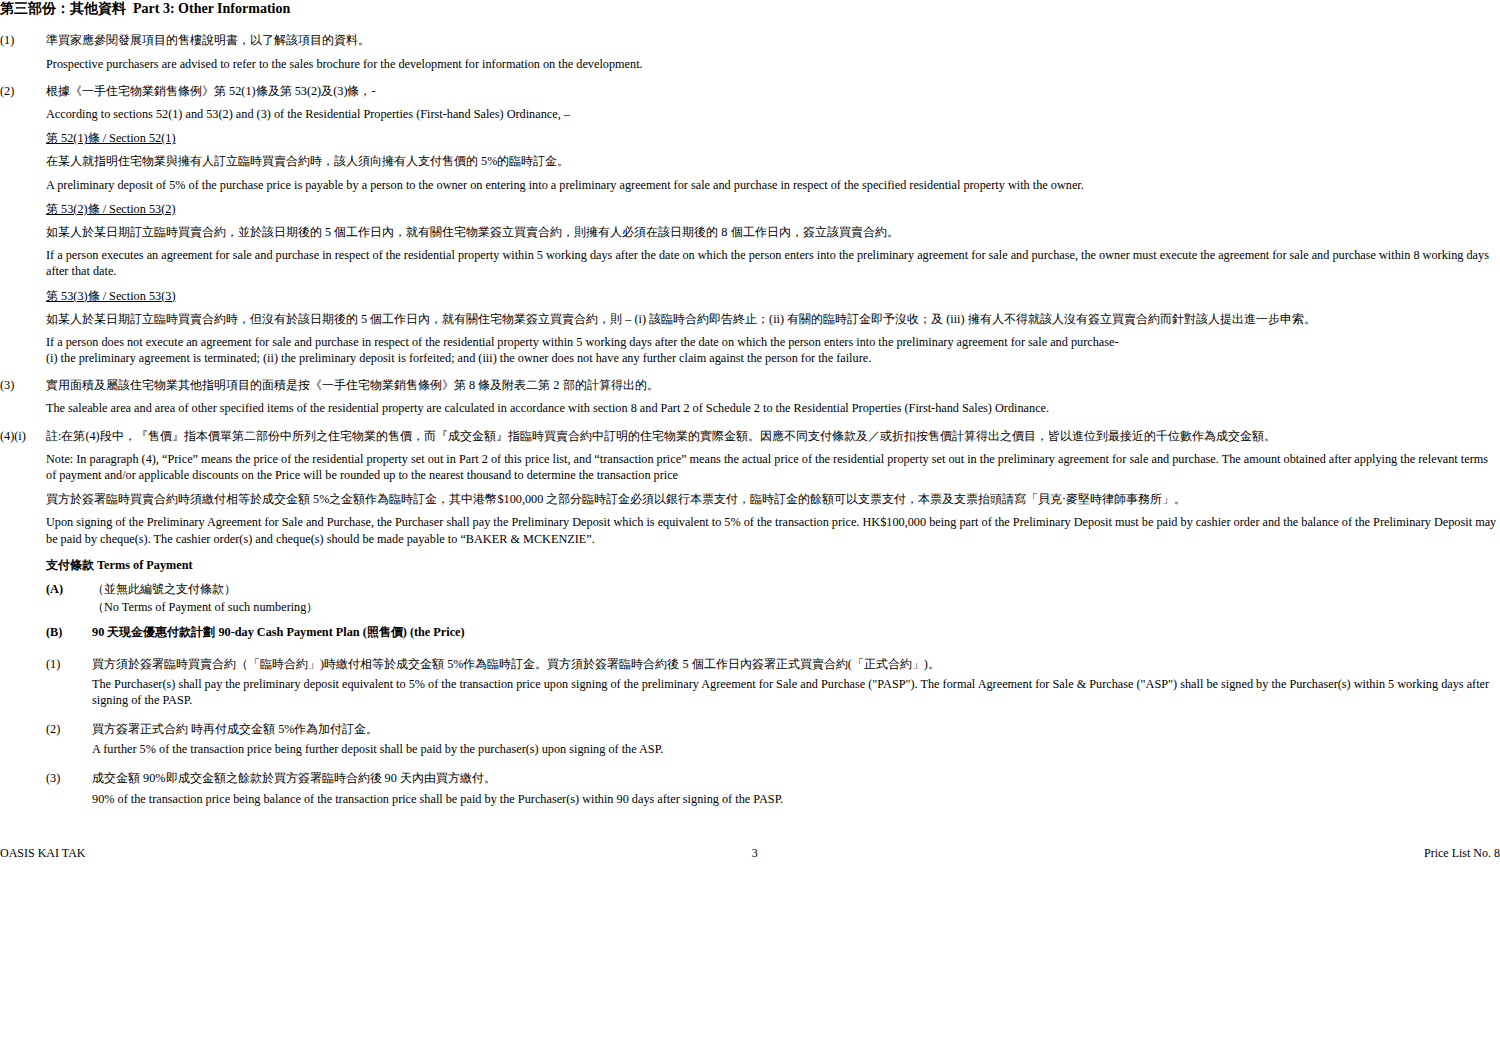第三部份：其他資料 Part 3: Other Information
(1)
準買家應參閱發展項目的售樓說明書，以了解該項目的資料。
Prospective purchasers are advised to refer to the sales brochure for the development for information on the development.
(2)
根據《一手住宅物業銷售條例》第 52(1)條及第 53(2)及(3)條，-
According to sections 52(1) and 53(2) and (3) of the Residential Properties (First-hand Sales) Ordinance, –
第 52(1)條 / Section 52(1)
在某人就指明住宅物業與擁有人訂立臨時買賣合約時，該人須向擁有人支付售價的 5%的臨時訂金。
A preliminary deposit of 5% of the purchase price is payable by a person to the owner on entering into a preliminary agreement for sale and purchase in respect of the specified residential property with the owner.
第 53(2)條 / Section 53(2)
如某人於某日期訂立臨時買賣合約，並於該日期後的 5 個工作日內，就有關住宅物業簽立買賣合約，則擁有人必須在該日期後的 8 個工作日內，簽立該買賣合約。
If a person executes an agreement for sale and purchase in respect of the residential property within 5 working days after the date on which the person enters into the preliminary agreement for sale and purchase, the owner must execute the agreement for sale and purchase within 8 working days after that date.
第 53(3)條 / Section 53(3)
如某人於某日期訂立臨時買賣合約時，但沒有於該日期後的 5 個工作日內，就有關住宅物業簽立買賣合約，則 – (i) 該臨時合約即告終止；(ii) 有關的臨時訂金即予沒收；及 (iii) 擁有人不得就該人沒有簽立買賣合約而針對該人提出進一步申索。
If a person does not execute an agreement for sale and purchase in respect of the residential property within 5 working days after the date on which the person enters into the preliminary agreement for sale and purchase-
(i) the preliminary agreement is terminated; (ii) the preliminary deposit is forfeited; and (iii) the owner does not have any further claim against the person for the failure.
(3)
實用面積及屬該住宅物業其他指明項目的面積是按《一手住宅物業銷售條例》第 8 條及附表二第 2 部的計算得出的。
The saleable area and area of other specified items of the residential property are calculated in accordance with section 8 and Part 2 of Schedule 2 to the Residential Properties (First-hand Sales) Ordinance.
(4)(i)
註:在第(4)段中，『售價』指本價單第二部份中所列之住宅物業的售價，而『成交金額』指臨時買賣合約中訂明的住宅物業的實際金額。因應不同支付條款及／或折扣按售價計算得出之價目，皆以進位到最接近的千位數作為成交金額。
Note: In paragraph (4), “Price” means the price of the residential property set out in Part 2 of this price list, and “transaction price” means the actual price of the residential property set out in the preliminary agreement for sale and purchase. The amount obtained after applying the relevant terms of payment and/or applicable discounts on the Price will be rounded up to the nearest thousand to determine the transaction price
買方於簽署臨時買賣合約時須繳付相等於成交金額 5%之金額作為臨時訂金，其中港幣$100,000 之部分臨時訂金必須以銀行本票支付，臨時訂金的餘額可以支票支付，本票及支票抬頭請寫「貝克‧麥堅時律師事務所」。
Upon signing of the Preliminary Agreement for Sale and Purchase, the Purchaser shall pay the Preliminary Deposit which is equivalent to 5% of the transaction price. HK$100,000 being part of the Preliminary Deposit must be paid by cashier order and the balance of the Preliminary Deposit may be paid by cheque(s). The cashier order(s) and cheque(s) should be made payable to “BAKER & MCKENZIE”.
支付條款 Terms of Payment
(A)
（並無此編號之支付條款）
（No Terms of Payment of such numbering）
(B)
90 天現金優惠付款計劃 90-day Cash Payment Plan (照售價) (the Price)
(1)
買方須於簽署臨時買賣合約（「臨時合約」)時繳付相等於成交金額 5%作為臨時訂金。買方須於簽署臨時合約後 5 個工作日內簽署正式買賣合約(「正式合約」)。
The Purchaser(s) shall pay the preliminary deposit equivalent to 5% of the transaction price upon signing of the preliminary Agreement for Sale and Purchase ("PASP"). The formal Agreement for Sale & Purchase ("ASP") shall be signed by the Purchaser(s) within 5 working days after signing of the PASP.
(2)
買方簽署正式合約 時再付成交金額 5%作為加付訂金。
A further 5% of the transaction price being further deposit shall be paid by the purchaser(s) upon signing of the ASP.
(3)
成交金額 90%即成交金額之餘款於買方簽署臨時合約後 90 天內由買方繳付。
90% of the transaction price being balance of the transaction price shall be paid by the Purchaser(s) within 90 days after signing of the PASP.
OASIS KAI TAK
3
Price List No. 8